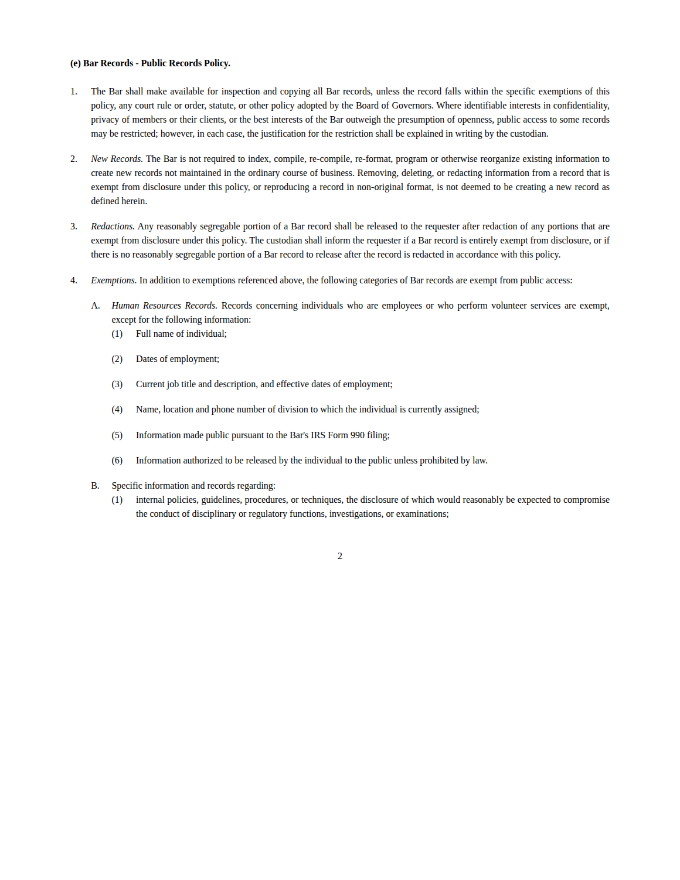(e) Bar Records - Public Records Policy.
1. The Bar shall make available for inspection and copying all Bar records, unless the record falls within the specific exemptions of this policy, any court rule or order, statute, or other policy adopted by the Board of Governors. Where identifiable interests in confidentiality, privacy of members or their clients, or the best interests of the Bar outweigh the presumption of openness, public access to some records may be restricted; however, in each case, the justification for the restriction shall be explained in writing by the custodian.
2. New Records. The Bar is not required to index, compile, re-compile, re-format, program or otherwise reorganize existing information to create new records not maintained in the ordinary course of business. Removing, deleting, or redacting information from a record that is exempt from disclosure under this policy, or reproducing a record in non-original format, is not deemed to be creating a new record as defined herein.
3. Redactions. Any reasonably segregable portion of a Bar record shall be released to the requester after redaction of any portions that are exempt from disclosure under this policy. The custodian shall inform the requester if a Bar record is entirely exempt from disclosure, or if there is no reasonably segregable portion of a Bar record to release after the record is redacted in accordance with this policy.
4. Exemptions. In addition to exemptions referenced above, the following categories of Bar records are exempt from public access:
A. Human Resources Records. Records concerning individuals who are employees or who perform volunteer services are exempt, except for the following information:
(1) Full name of individual;
(2) Dates of employment;
(3) Current job title and description, and effective dates of employment;
(4) Name, location and phone number of division to which the individual is currently assigned;
(5) Information made public pursuant to the Bar's IRS Form 990 filing;
(6) Information authorized to be released by the individual to the public unless prohibited by law.
B. Specific information and records regarding:
(1) internal policies, guidelines, procedures, or techniques, the disclosure of which would reasonably be expected to compromise the conduct of disciplinary or regulatory functions, investigations, or examinations;
2